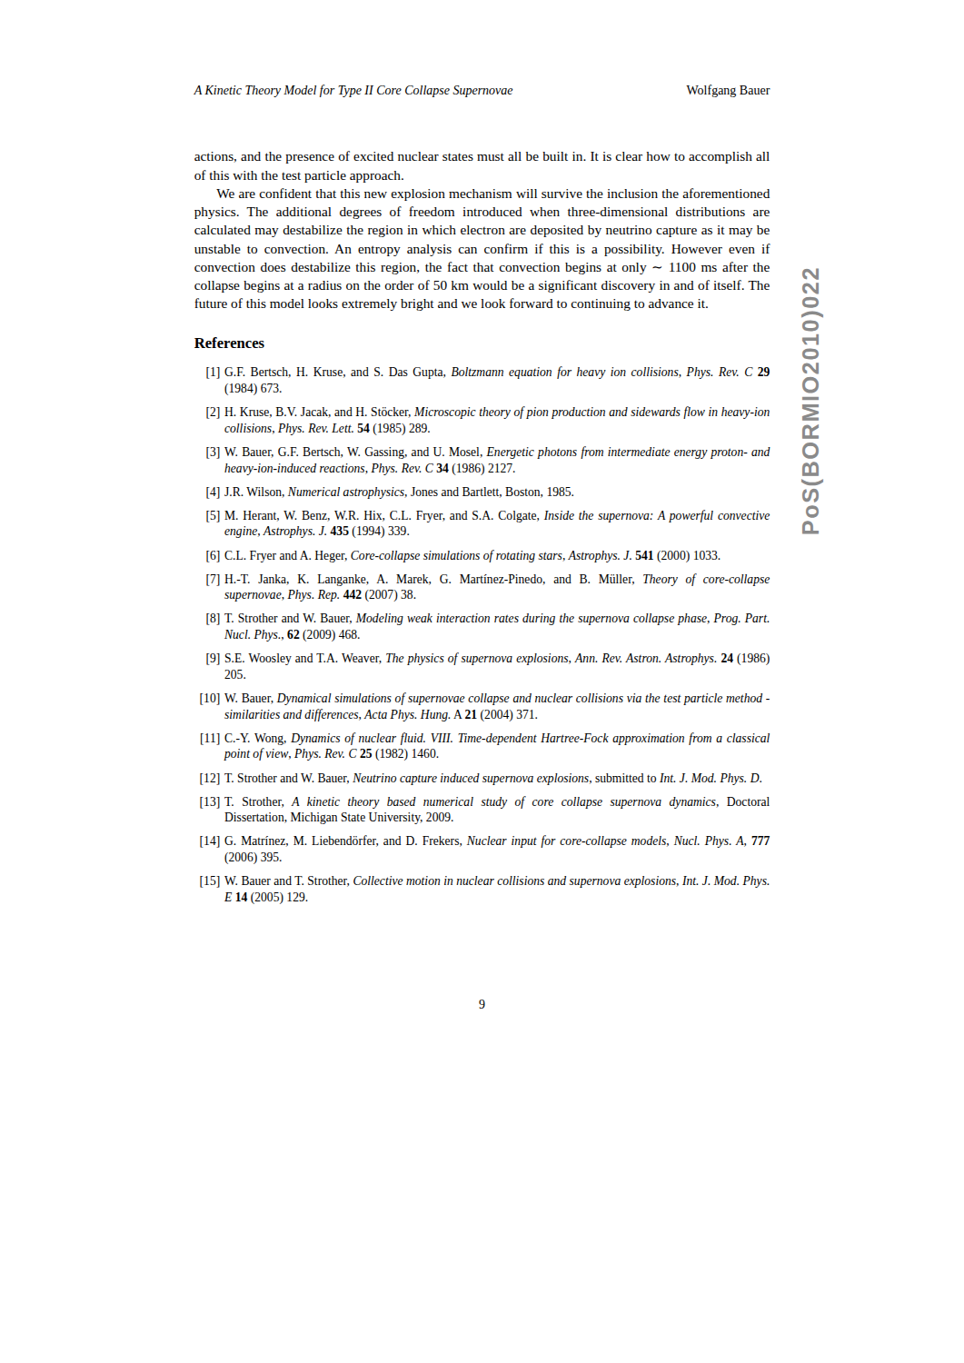A Kinetic Theory Model for Type II Core Collapse Supernovae Wolfgang Bauer
actions, and the presence of excited nuclear states must all be built in. It is clear how to accomplish all of this with the test particle approach.
We are confident that this new explosion mechanism will survive the inclusion the aforementioned physics. The additional degrees of freedom introduced when three-dimensional distributions are calculated may destabilize the region in which electron are deposited by neutrino capture as it may be unstable to convection. An entropy analysis can confirm if this is a possibility. However even if convection does destabilize this region, the fact that convection begins at only ∼ 1100 ms after the collapse begins at a radius on the order of 50 km would be a significant discovery in and of itself. The future of this model looks extremely bright and we look forward to continuing to advance it.
References
[1] G.F. Bertsch, H. Kruse, and S. Das Gupta, Boltzmann equation for heavy ion collisions, Phys. Rev. C 29 (1984) 673.
[2] H. Kruse, B.V. Jacak, and H. Stöcker, Microscopic theory of pion production and sidewards flow in heavy-ion collisions, Phys. Rev. Lett. 54 (1985) 289.
[3] W. Bauer, G.F. Bertsch, W. Gassing, and U. Mosel, Energetic photons from intermediate energy proton- and heavy-ion-induced reactions, Phys. Rev. C 34 (1986) 2127.
[4] J.R. Wilson, Numerical astrophysics, Jones and Bartlett, Boston, 1985.
[5] M. Herant, W. Benz, W.R. Hix, C.L. Fryer, and S.A. Colgate, Inside the supernova: A powerful convective engine, Astrophys. J. 435 (1994) 339.
[6] C.L. Fryer and A. Heger, Core-collapse simulations of rotating stars, Astrophys. J. 541 (2000) 1033.
[7] H.-T. Janka, K. Langanke, A. Marek, G. Martínez-Pinedo, and B. Müller, Theory of core-collapse supernovae, Phys. Rep. 442 (2007) 38.
[8] T. Strother and W. Bauer, Modeling weak interaction rates during the supernova collapse phase, Prog. Part. Nucl. Phys., 62 (2009) 468.
[9] S.E. Woosley and T.A. Weaver, The physics of supernova explosions, Ann. Rev. Astron. Astrophys. 24 (1986) 205.
[10] W. Bauer, Dynamical simulations of supernovae collapse and nuclear collisions via the test particle method - similarities and differences, Acta Phys. Hung. A 21 (2004) 371.
[11] C.-Y. Wong, Dynamics of nuclear fluid. VIII. Time-dependent Hartree-Fock approximation from a classical point of view, Phys. Rev. C 25 (1982) 1460.
[12] T. Strother and W. Bauer, Neutrino capture induced supernova explosions, submitted to Int. J. Mod. Phys. D.
[13] T. Strother, A kinetic theory based numerical study of core collapse supernova dynamics, Doctoral Dissertation, Michigan State University, 2009.
[14] G. Matrínez, M. Liebendörfer, and D. Frekers, Nuclear input for core-collapse models, Nucl. Phys. A, 777 (2006) 395.
[15] W. Bauer and T. Strother, Collective motion in nuclear collisions and supernova explosions, Int. J. Mod. Phys. E 14 (2005) 129.
PoS(BORMIO2010)022
9